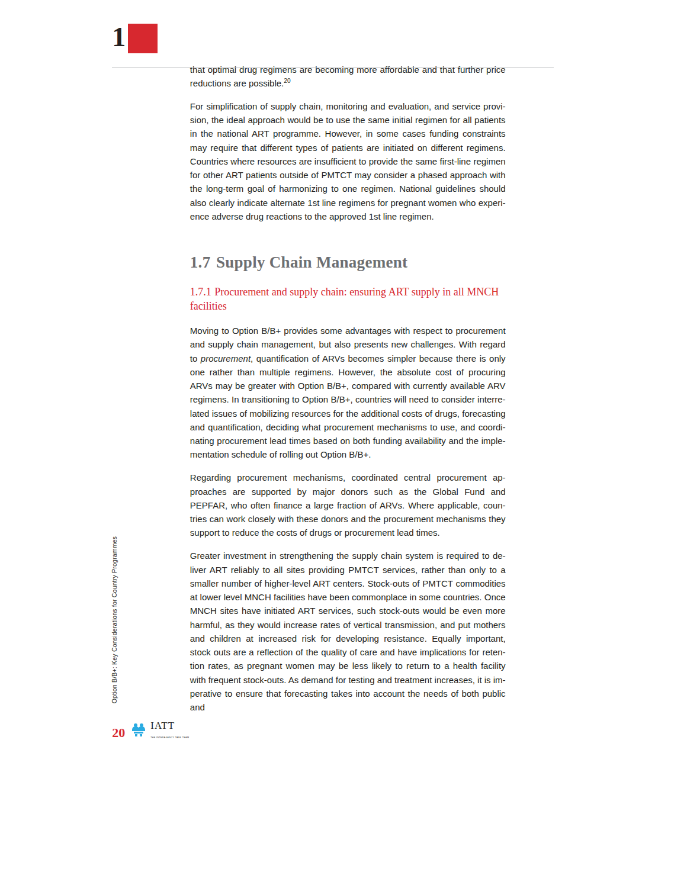1
Option B/B+: Key Considerations for Country Programmes
that optimal drug regimens are becoming more affordable and that further price reductions are possible.20
For simplification of supply chain, monitoring and evaluation, and service provision, the ideal approach would be to use the same initial regimen for all patients in the national ART programme. However, in some cases funding constraints may require that different types of patients are initiated on different regimens. Countries where resources are insufficient to provide the same first-line regimen for other ART patients outside of PMTCT may consider a phased approach with the long-term goal of harmonizing to one regimen. National guidelines should also clearly indicate alternate 1st line regimens for pregnant women who experience adverse drug reactions to the approved 1st line regimen.
1.7 Supply Chain Management
1.7.1 Procurement and supply chain: ensuring ART supply in all MNCH facilities
Moving to Option B/B+ provides some advantages with respect to procurement and supply chain management, but also presents new challenges. With regard to procurement, quantification of ARVs becomes simpler because there is only one rather than multiple regimens. However, the absolute cost of procuring ARVs may be greater with Option B/B+, compared with currently available ARV regimens. In transitioning to Option B/B+, countries will need to consider interrelated issues of mobilizing resources for the additional costs of drugs, forecasting and quantification, deciding what procurement mechanisms to use, and coordinating procurement lead times based on both funding availability and the implementation schedule of rolling out Option B/B+.
Regarding procurement mechanisms, coordinated central procurement approaches are supported by major donors such as the Global Fund and PEPFAR, who often finance a large fraction of ARVs. Where applicable, countries can work closely with these donors and the procurement mechanisms they support to reduce the costs of drugs or procurement lead times.
Greater investment in strengthening the supply chain system is required to deliver ART reliably to all sites providing PMTCT services, rather than only to a smaller number of higher-level ART centers. Stock-outs of PMTCT commodities at lower level MNCH facilities have been commonplace in some countries. Once MNCH sites have initiated ART services, such stock-outs would be even more harmful, as they would increase rates of vertical transmission, and put mothers and children at increased risk for developing resistance. Equally important, stock outs are a reflection of the quality of care and have implications for retention rates, as pregnant women may be less likely to return to a health facility with frequent stock-outs. As demand for testing and treatment increases, it is imperative to ensure that forecasting takes into account the needs of both public and
20 IATT
The Interagency Task Team